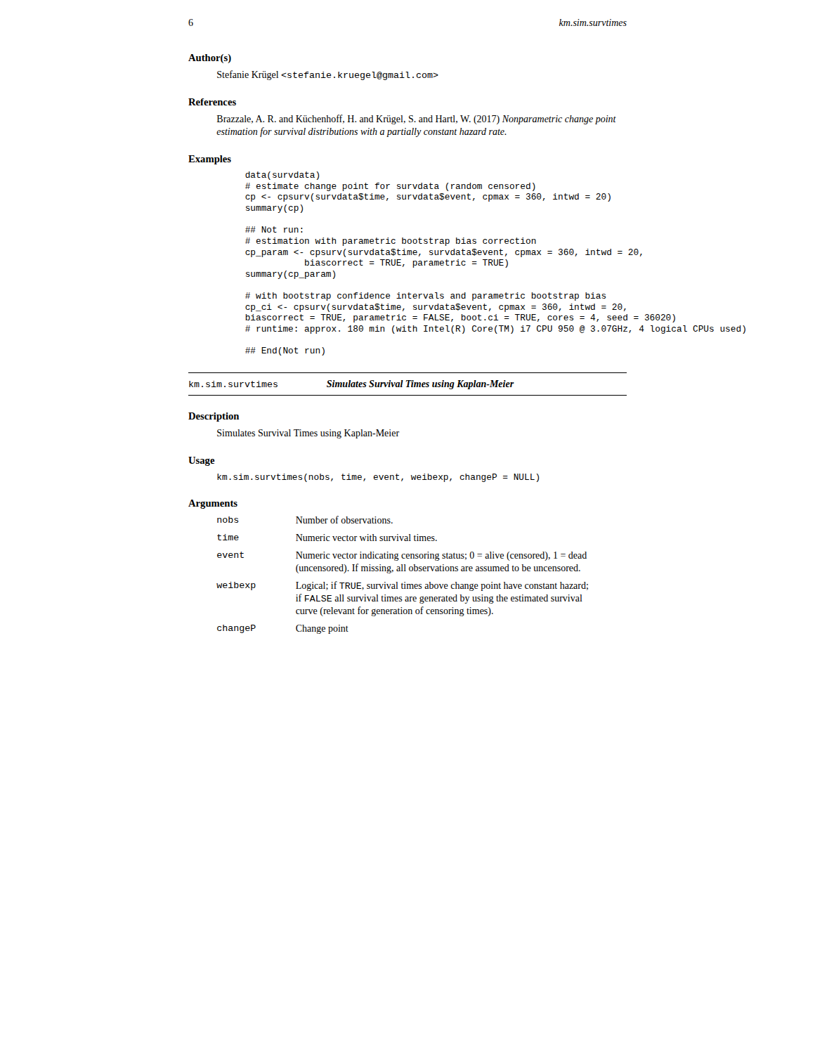6 km.sim.survtimes
Author(s)
Stefanie Krügel <stefanie.kruegel@gmail.com>
References
Brazzale, A. R. and Küchenhoff, H. and Krügel, S. and Hartl, W. (2017) Nonparametric change point estimation for survival distributions with a partially constant hazard rate.
Examples
data(survdata)
# estimate change point for survdata (random censored)
cp <- cpsurv(survdata$time, survdata$event, cpmax = 360, intwd = 20)
summary(cp)

## Not run:
# estimation with parametric bootstrap bias correction
cp_param <- cpsurv(survdata$time, survdata$event, cpmax = 360, intwd = 20,
           biascorrect = TRUE, parametric = TRUE)
summary(cp_param)

# with bootstrap confidence intervals and parametric bootstrap bias
cp_ci <- cpsurv(survdata$time, survdata$event, cpmax = 360, intwd = 20,
biascorrect = TRUE, parametric = FALSE, boot.ci = TRUE, cores = 4, seed = 36020)
# runtime: approx. 180 min (with Intel(R) Core(TM) i7 CPU 950 @ 3.07GHz, 4 logical CPUs used)

## End(Not run)
km.sim.survtimes Simulates Survival Times using Kaplan-Meier
Description
Simulates Survival Times using Kaplan-Meier
Usage
km.sim.survtimes(nobs, time, event, weibexp, changeP = NULL)
Arguments
| nobs | Number of observations. |
| time | Numeric vector with survival times. |
| event | Numeric vector indicating censoring status; 0 = alive (censored), 1 = dead (uncensored). If missing, all observations are assumed to be uncensored. |
| weibexp | Logical; if TRUE , survival times above change point have constant hazard; if FALSE all survival times are generated by using the estimated survival curve (relevant for generation of censoring times). |
| changeP | Change point |